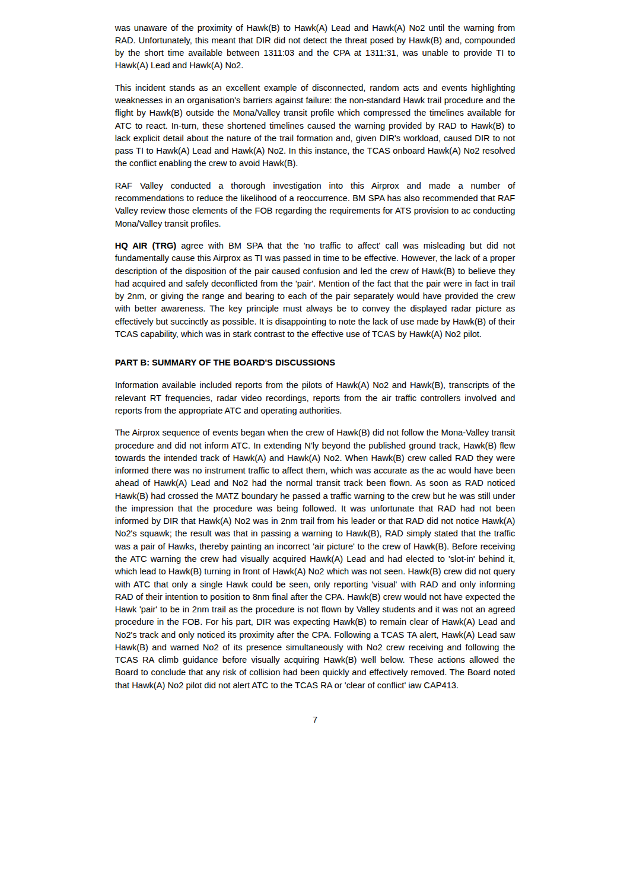was unaware of the proximity of Hawk(B) to Hawk(A) Lead and Hawk(A) No2 until the warning from RAD. Unfortunately, this meant that DIR did not detect the threat posed by Hawk(B) and, compounded by the short time available between 1311:03 and the CPA at 1311:31, was unable to provide TI to Hawk(A) Lead and Hawk(A) No2.
This incident stands as an excellent example of disconnected, random acts and events highlighting weaknesses in an organisation's barriers against failure: the non-standard Hawk trail procedure and the flight by Hawk(B) outside the Mona/Valley transit profile which compressed the timelines available for ATC to react. In-turn, these shortened timelines caused the warning provided by RAD to Hawk(B) to lack explicit detail about the nature of the trail formation and, given DIR's workload, caused DIR to not pass TI to Hawk(A) Lead and Hawk(A) No2. In this instance, the TCAS onboard Hawk(A) No2 resolved the conflict enabling the crew to avoid Hawk(B).
RAF Valley conducted a thorough investigation into this Airprox and made a number of recommendations to reduce the likelihood of a reoccurrence. BM SPA has also recommended that RAF Valley review those elements of the FOB regarding the requirements for ATS provision to ac conducting Mona/Valley transit profiles.
HQ AIR (TRG) agree with BM SPA that the 'no traffic to affect' call was misleading but did not fundamentally cause this Airprox as TI was passed in time to be effective. However, the lack of a proper description of the disposition of the pair caused confusion and led the crew of Hawk(B) to believe they had acquired and safely deconflicted from the 'pair'. Mention of the fact that the pair were in fact in trail by 2nm, or giving the range and bearing to each of the pair separately would have provided the crew with better awareness. The key principle must always be to convey the displayed radar picture as effectively but succinctly as possible. It is disappointing to note the lack of use made by Hawk(B) of their TCAS capability, which was in stark contrast to the effective use of TCAS by Hawk(A) No2 pilot.
PART B: SUMMARY OF THE BOARD'S DISCUSSIONS
Information available included reports from the pilots of Hawk(A) No2 and Hawk(B), transcripts of the relevant RT frequencies, radar video recordings, reports from the air traffic controllers involved and reports from the appropriate ATC and operating authorities.
The Airprox sequence of events began when the crew of Hawk(B) did not follow the Mona-Valley transit procedure and did not inform ATC. In extending N'ly beyond the published ground track, Hawk(B) flew towards the intended track of Hawk(A) and Hawk(A) No2. When Hawk(B) crew called RAD they were informed there was no instrument traffic to affect them, which was accurate as the ac would have been ahead of Hawk(A) Lead and No2 had the normal transit track been flown. As soon as RAD noticed Hawk(B) had crossed the MATZ boundary he passed a traffic warning to the crew but he was still under the impression that the procedure was being followed. It was unfortunate that RAD had not been informed by DIR that Hawk(A) No2 was in 2nm trail from his leader or that RAD did not notice Hawk(A) No2's squawk; the result was that in passing a warning to Hawk(B), RAD simply stated that the traffic was a pair of Hawks, thereby painting an incorrect 'air picture' to the crew of Hawk(B). Before receiving the ATC warning the crew had visually acquired Hawk(A) Lead and had elected to 'slot-in' behind it, which lead to Hawk(B) turning in front of Hawk(A) No2 which was not seen. Hawk(B) crew did not query with ATC that only a single Hawk could be seen, only reporting 'visual' with RAD and only informing RAD of their intention to position to 8nm final after the CPA. Hawk(B) crew would not have expected the Hawk 'pair' to be in 2nm trail as the procedure is not flown by Valley students and it was not an agreed procedure in the FOB. For his part, DIR was expecting Hawk(B) to remain clear of Hawk(A) Lead and No2's track and only noticed its proximity after the CPA. Following a TCAS TA alert, Hawk(A) Lead saw Hawk(B) and warned No2 of its presence simultaneously with No2 crew receiving and following the TCAS RA climb guidance before visually acquiring Hawk(B) well below. These actions allowed the Board to conclude that any risk of collision had been quickly and effectively removed. The Board noted that Hawk(A) No2 pilot did not alert ATC to the TCAS RA or 'clear of conflict' iaw CAP413.
7